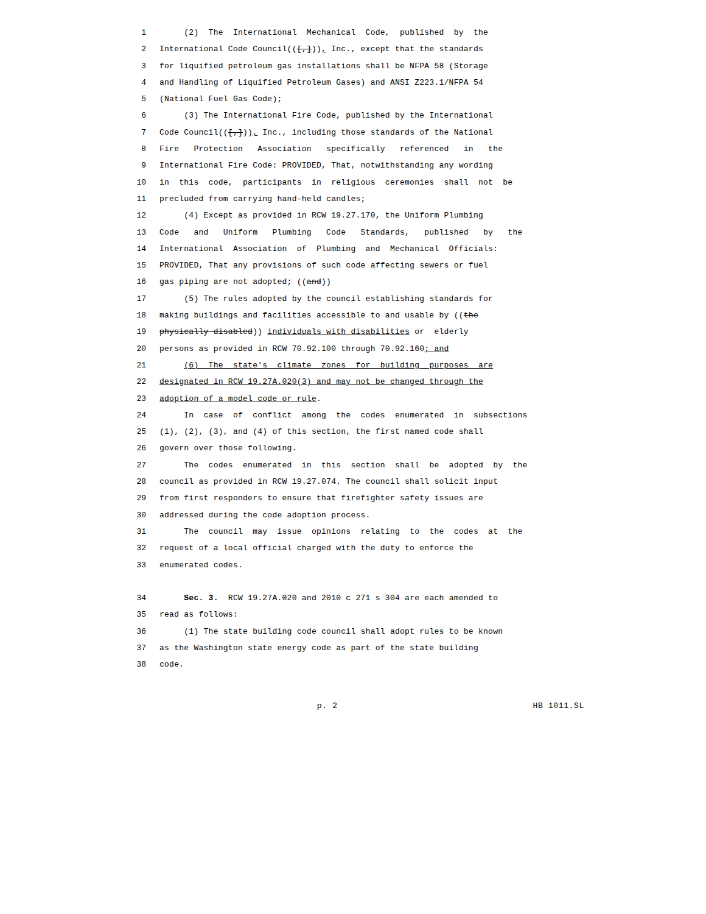1 (2) The International Mechanical Code, published by the
2 International Code Council(([,])), Inc., except that the standards
3 for liquified petroleum gas installations shall be NFPA 58 (Storage
4 and Handling of Liquified Petroleum Gases) and ANSI Z223.1/NFPA 54
5(National Fuel Gas Code);
6 (3) The International Fire Code, published by the International
7 Code Council(([,])), Inc., including those standards of the National
8 Fire Protection Association specifically referenced in the
9 International Fire Code: PROVIDED, That, notwithstanding any wording
10 in this code, participants in religious ceremonies shall not be
11 precluded from carrying hand-held candles;
12 (4) Except as provided in RCW 19.27.170, the Uniform Plumbing
13 Code and Uniform Plumbing Code Standards, published by the
14 International Association of Plumbing and Mechanical Officials:
15 PROVIDED, That any provisions of such code affecting sewers or fuel
16 gas piping are not adopted; ((and))
17 (5) The rules adopted by the council establishing standards for
18 making buildings and facilities accessible to and usable by ((the
19 physically disabled)) individuals with disabilities or elderly
20 persons as provided in RCW 70.92.100 through 70.92.160; and
21 (6) The state's climate zones for building purposes are
22 designated in RCW 19.27A.020(3) and may not be changed through the
23 adoption of a model code or rule.
24 In case of conflict among the codes enumerated in subsections
25(1), (2), (3), and (4) of this section, the first named code shall
26 govern over those following.
27 The codes enumerated in this section shall be adopted by the
28 council as provided in RCW 19.27.074. The council shall solicit input
29 from first responders to ensure that firefighter safety issues are
30 addressed during the code adoption process.
31 The council may issue opinions relating to the codes at the
32 request of a local official charged with the duty to enforce the
33 enumerated codes.
34 Sec. 3. RCW 19.27A.020 and 2010 c 271 s 304 are each amended to
35 read as follows:
36 (1) The state building code council shall adopt rules to be known
37 as the Washington state energy code as part of the state building
38 code.
p. 2 HB 1011.SL